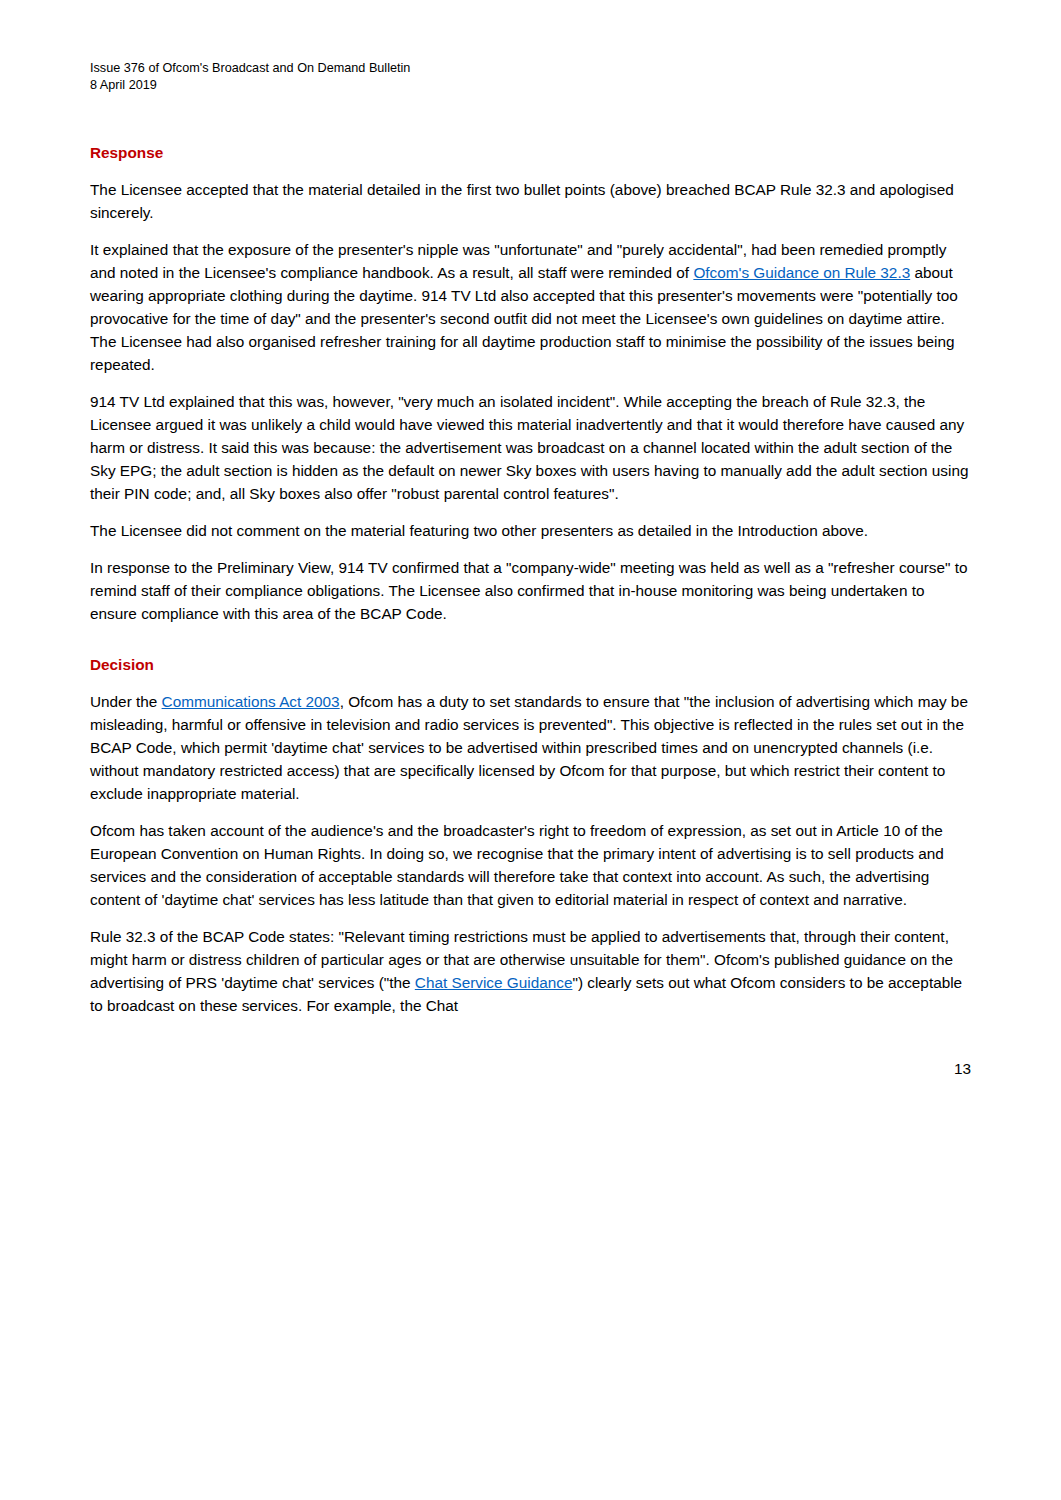Issue 376 of Ofcom's Broadcast and On Demand Bulletin
8 April 2019
Response
The Licensee accepted that the material detailed in the first two bullet points (above) breached BCAP Rule 32.3 and apologised sincerely.
It explained that the exposure of the presenter's nipple was "unfortunate" and "purely accidental", had been remedied promptly and noted in the Licensee's compliance handbook. As a result, all staff were reminded of Ofcom's Guidance on Rule 32.3 about wearing appropriate clothing during the daytime. 914 TV Ltd also accepted that this presenter's movements were "potentially too provocative for the time of day" and the presenter's second outfit did not meet the Licensee's own guidelines on daytime attire. The Licensee had also organised refresher training for all daytime production staff to minimise the possibility of the issues being repeated.
914 TV Ltd explained that this was, however, "very much an isolated incident". While accepting the breach of Rule 32.3, the Licensee argued it was unlikely a child would have viewed this material inadvertently and that it would therefore have caused any harm or distress. It said this was because: the advertisement was broadcast on a channel located within the adult section of the Sky EPG; the adult section is hidden as the default on newer Sky boxes with users having to manually add the adult section using their PIN code; and, all Sky boxes also offer "robust parental control features".
The Licensee did not comment on the material featuring two other presenters as detailed in the Introduction above.
In response to the Preliminary View, 914 TV confirmed that a "company-wide" meeting was held as well as a "refresher course" to remind staff of their compliance obligations. The Licensee also confirmed that in-house monitoring was being undertaken to ensure compliance with this area of the BCAP Code.
Decision
Under the Communications Act 2003, Ofcom has a duty to set standards to ensure that "the inclusion of advertising which may be misleading, harmful or offensive in television and radio services is prevented". This objective is reflected in the rules set out in the BCAP Code, which permit 'daytime chat' services to be advertised within prescribed times and on unencrypted channels (i.e. without mandatory restricted access) that are specifically licensed by Ofcom for that purpose, but which restrict their content to exclude inappropriate material.
Ofcom has taken account of the audience's and the broadcaster's right to freedom of expression, as set out in Article 10 of the European Convention on Human Rights. In doing so, we recognise that the primary intent of advertising is to sell products and services and the consideration of acceptable standards will therefore take that context into account. As such, the advertising content of 'daytime chat' services has less latitude than that given to editorial material in respect of context and narrative.
Rule 32.3 of the BCAP Code states: "Relevant timing restrictions must be applied to advertisements that, through their content, might harm or distress children of particular ages or that are otherwise unsuitable for them". Ofcom's published guidance on the advertising of PRS 'daytime chat' services ("the Chat Service Guidance") clearly sets out what Ofcom considers to be acceptable to broadcast on these services. For example, the Chat
13